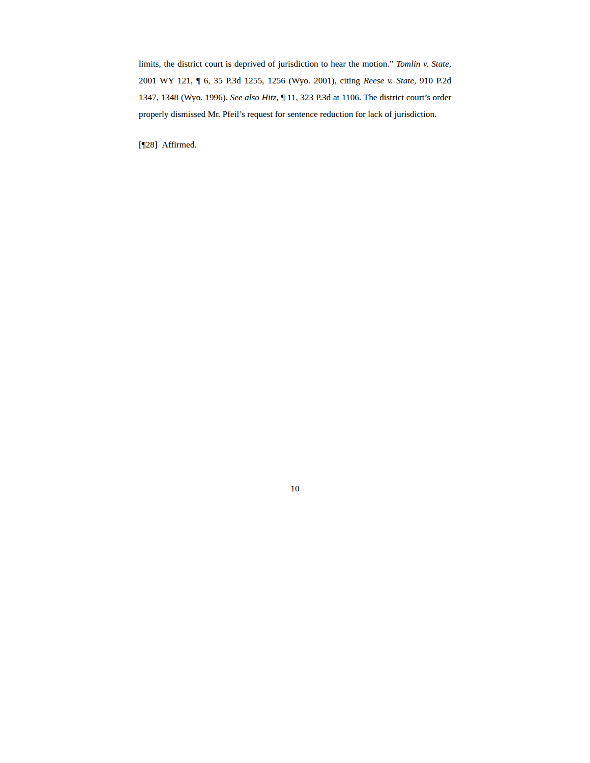limits, the district court is deprived of jurisdiction to hear the motion.” Tomlin v. State, 2001 WY 121, ¶ 6, 35 P.3d 1255, 1256 (Wyo. 2001), citing Reese v. State, 910 P.2d 1347, 1348 (Wyo. 1996). See also Hitz, ¶ 11, 323 P.3d at 1106. The district court’s order properly dismissed Mr. Pfeil’s request for sentence reduction for lack of jurisdiction.
[¶28] Affirmed.
10